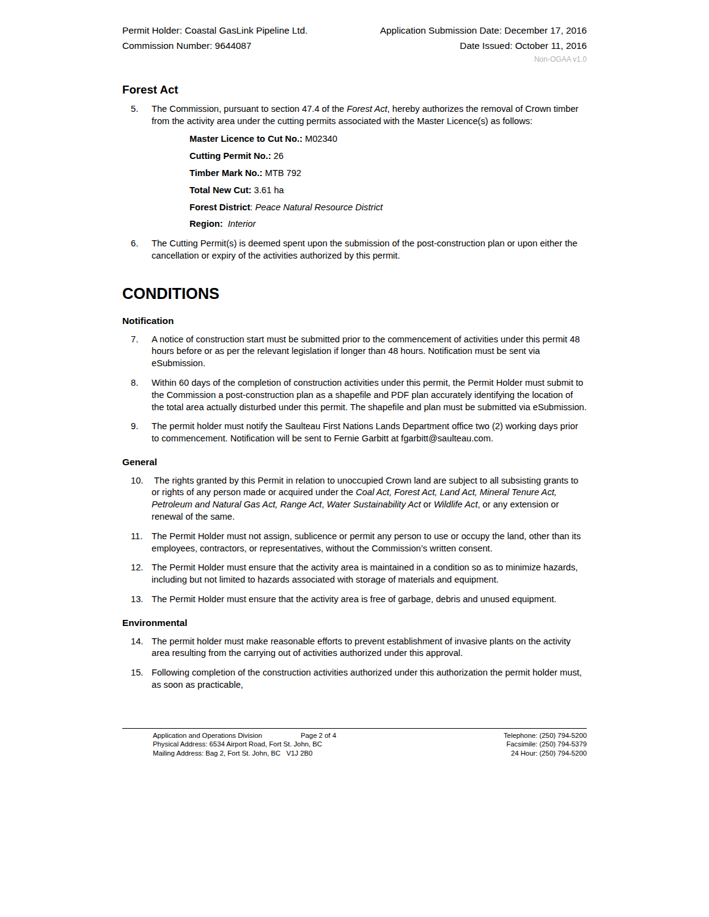Permit Holder: Coastal GasLink Pipeline Ltd.
Application Submission Date: December 17, 2016
Commission Number: 9644087
Date Issued: October 11, 2016
Non-OGAA v1.0
Forest Act
5. The Commission, pursuant to section 47.4 of the Forest Act, hereby authorizes the removal of Crown timber from the activity area under the cutting permits associated with the Master Licence(s) as follows:
Master Licence to Cut No.: M02340
Cutting Permit No.: 26
Timber Mark No.: MTB 792
Total New Cut: 3.61 ha
Forest District: Peace Natural Resource District
Region: Interior
6. The Cutting Permit(s) is deemed spent upon the submission of the post-construction plan or upon either the cancellation or expiry of the activities authorized by this permit.
CONDITIONS
Notification
7. A notice of construction start must be submitted prior to the commencement of activities under this permit 48 hours before or as per the relevant legislation if longer than 48 hours. Notification must be sent via eSubmission.
8. Within 60 days of the completion of construction activities under this permit, the Permit Holder must submit to the Commission a post-construction plan as a shapefile and PDF plan accurately identifying the location of the total area actually disturbed under this permit. The shapefile and plan must be submitted via eSubmission.
9. The permit holder must notify the Saulteau First Nations Lands Department office two (2) working days prior to commencement. Notification will be sent to Fernie Garbitt at fgarbitt@saulteau.com.
General
10. The rights granted by this Permit in relation to unoccupied Crown land are subject to all subsisting grants to or rights of any person made or acquired under the Coal Act, Forest Act, Land Act, Mineral Tenure Act, Petroleum and Natural Gas Act, Range Act, Water Sustainability Act or Wildlife Act, or any extension or renewal of the same.
11. The Permit Holder must not assign, sublicence or permit any person to use or occupy the land, other than its employees, contractors, or representatives, without the Commission’s written consent.
12. The Permit Holder must ensure that the activity area is maintained in a condition so as to minimize hazards, including but not limited to hazards associated with storage of materials and equipment.
13. The Permit Holder must ensure that the activity area is free of garbage, debris and unused equipment.
Environmental
14. The permit holder must make reasonable efforts to prevent establishment of invasive plants on the activity area resulting from the carrying out of activities authorized under this approval.
15. Following completion of the construction activities authorized under this authorization the permit holder must, as soon as practicable,
Application and Operations Division Page 2 of 4
Physical Address: 6534 Airport Road, Fort St. John, BC
Mailing Address: Bag 2, Fort St. John, BC V1J 2B0
Telephone: (250) 794-5200
Facsimile: (250) 794-5379
24 Hour: (250) 794-5200